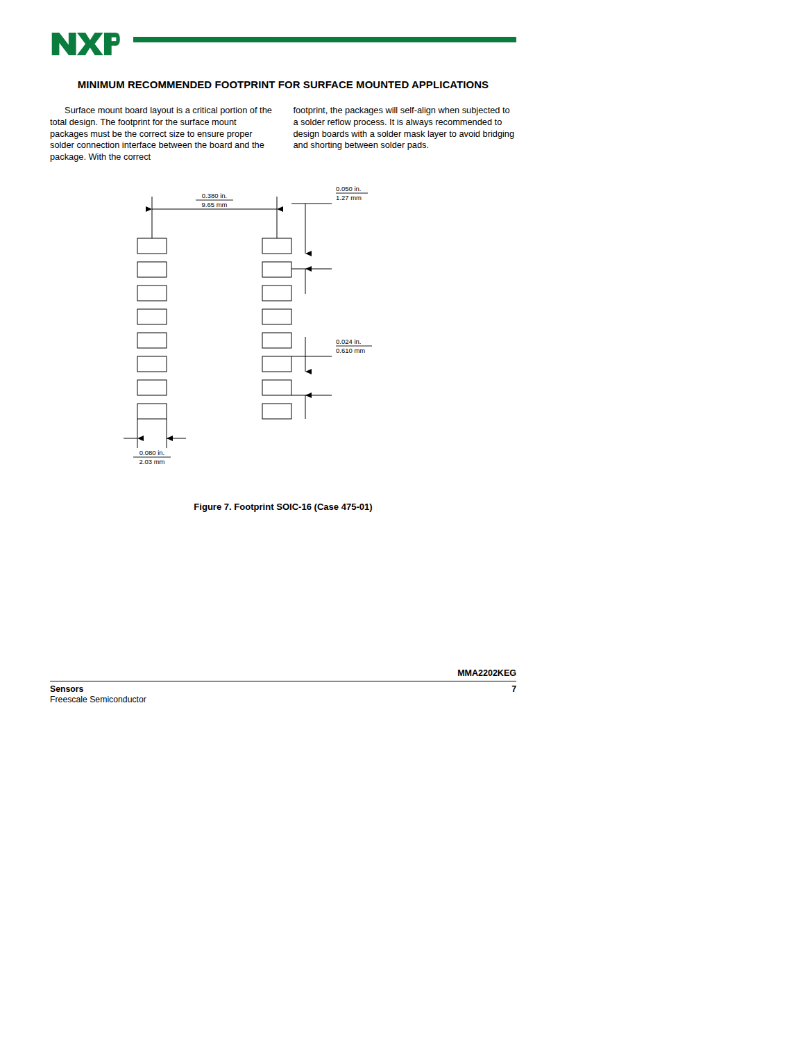MINIMUM RECOMMENDED FOOTPRINT FOR SURFACE MOUNTED APPLICATIONS
Surface mount board layout is a critical portion of the total design. The footprint for the surface mount packages must be the correct size to ensure proper solder connection interface between the board and the package. With the correct
footprint, the packages will self-align when subjected to a solder reflow process. It is always recommended to design boards with a solder mask layer to avoid bridging and shorting between solder pads.
0.380 in. 9.65 mm 0.050 in. 1.27 mm 0.024 in. 0.610 mm 0.080 in. 2.03 mm
Figure 7. Footprint SOIC-16 (Case 475-01)
MMA2202KEG
Sensors
Freescale Semiconductor
7